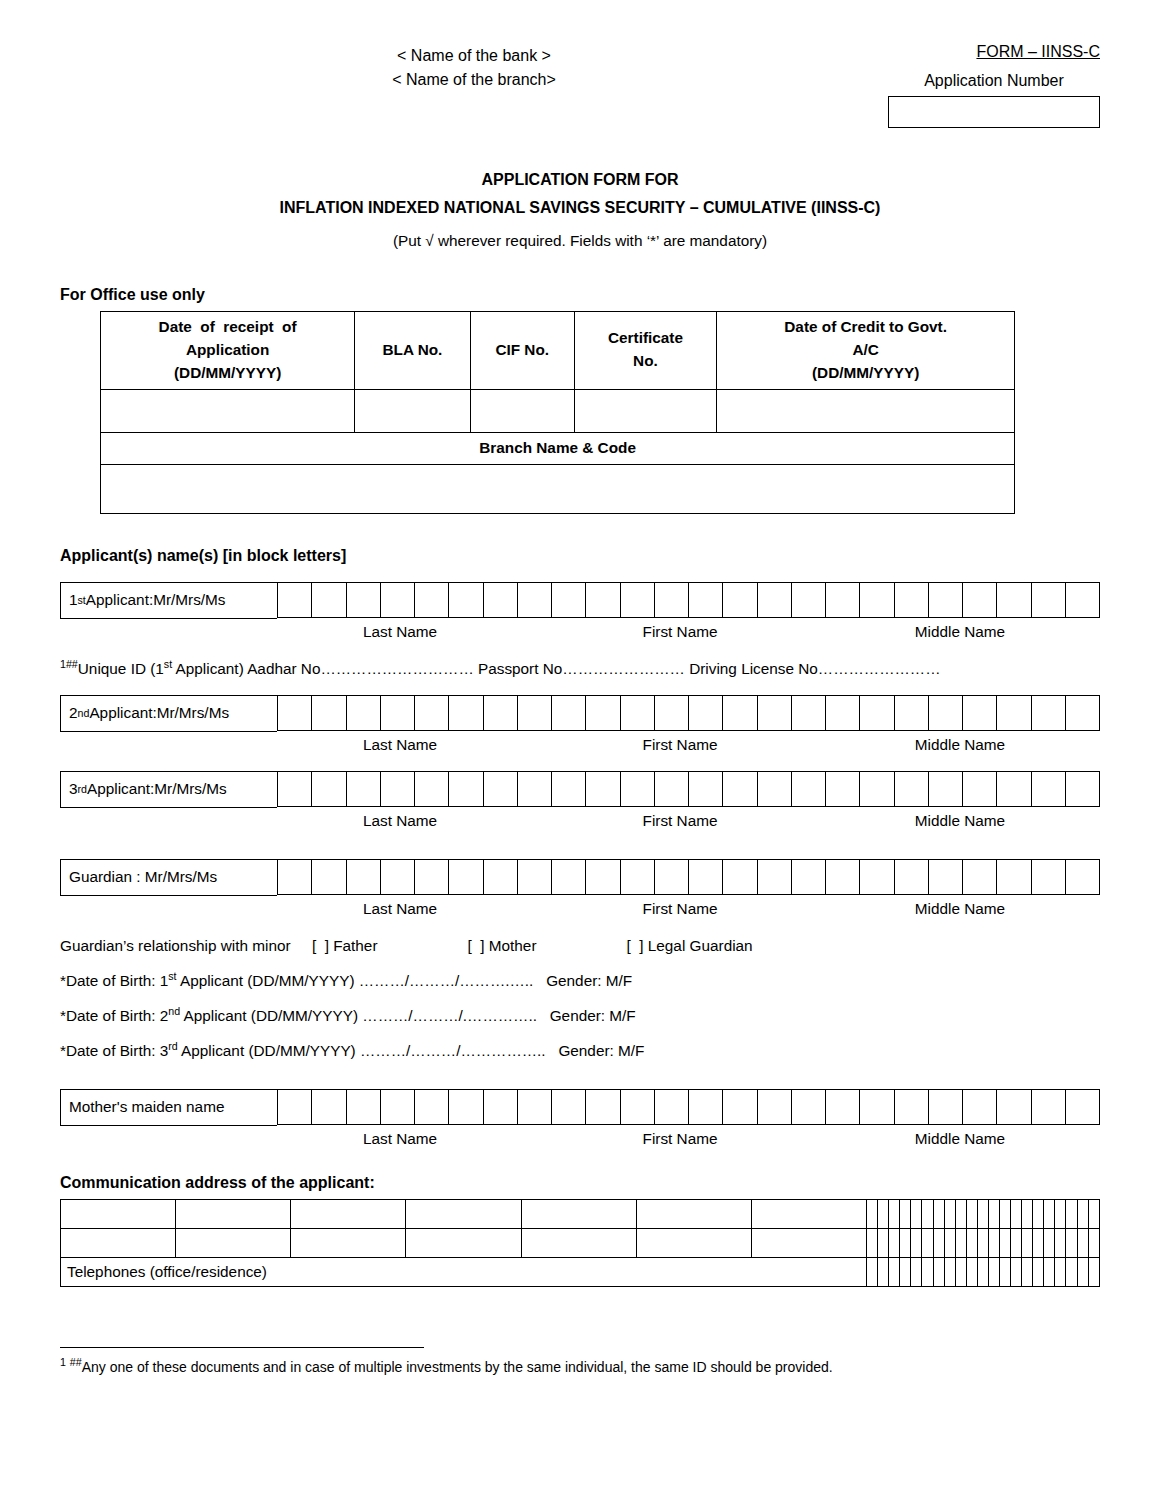FORM – IINSS-C
Application Number
< Name of the bank >
< Name of the branch>
APPLICATION FORM FOR
INFLATION INDEXED NATIONAL SAVINGS SECURITY – CUMULATIVE (IINSS-C)
(Put √ wherever required. Fields with ‘*’ are mandatory)
For Office use only
| Date of receipt of Application (DD/MM/YYYY) | BLA No. | CIF No. | Certificate No. | Date of Credit to Govt. A/C (DD/MM/YYYY) |
| --- | --- | --- | --- | --- |
| Branch Name & Code |
Applicant(s) name(s) [in block letters]
1st Applicant:Mr/Mrs/Ms
Last Name
First Name
Middle Name
1##Unique ID (1st Applicant) Aadhar No………………………… Passport No…………………… Driving License No……………………
2nd Applicant:Mr/Mrs/Ms
Last Name
First Name
Middle Name
3rd Applicant:Mr/Mrs/Ms
Last Name
First Name
Middle Name
Guardian : Mr/Mrs/Ms
Last Name
First Name
Middle Name
Guardian’s relationship with minor [ ] Father[ ] Mother[ ] Legal Guardian
*Date of Birth: 1st Applicant (DD/MM/YYYY) ………/………/……….….. Gender: M/F
*Date of Birth: 2nd Applicant (DD/MM/YYYY) ………/………/.………….. Gender: M/F
*Date of Birth: 3rd Applicant (DD/MM/YYYY) ………/………/…………….. Gender: M/F
Mother's maiden name
Last Name
First Name
Middle Name
Communication address of the applicant:
| Telephones (office/residence) | | | | | | | | | | | | | | | | | | | | | |
1 ##Any one of these documents and in case of multiple investments by the same individual, the same ID should be provided.